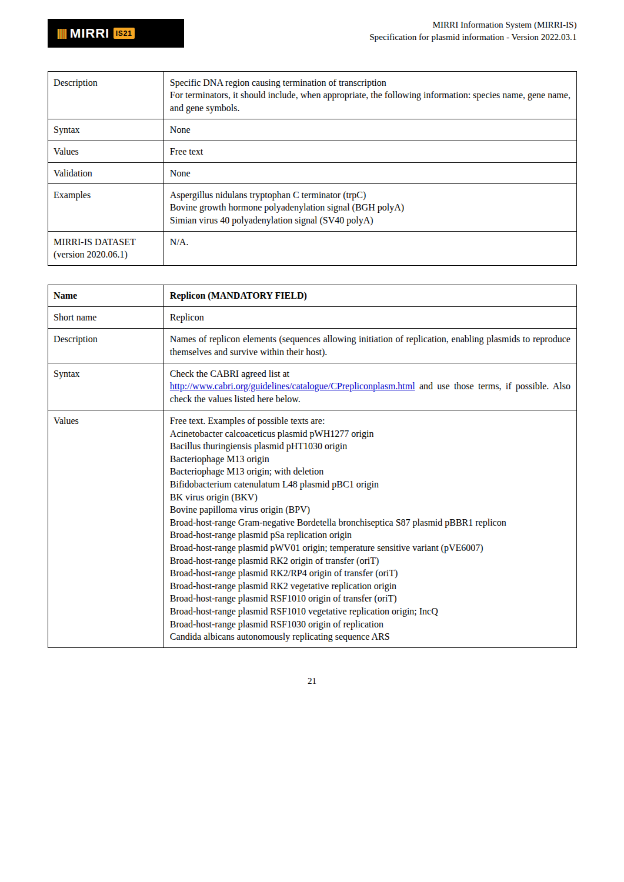||||| MIRRI IS21
MIRRI Information System (MIRRI-IS)
Specification for plasmid information - Version 2022.03.1
| Description | Specific DNA region causing termination of transcription For terminators, it should include, when appropriate, the following information: species name, gene name, and gene symbols. |
| Syntax | None |
| Values | Free text |
| Validation | None |
| Examples | Aspergillus nidulans tryptophan C terminator (trpC) Bovine growth hormone polyadenylation signal (BGH polyA) Simian virus 40 polyadenylation signal (SV40 polyA) |
| MIRRI-IS DATASET (version 2020.06.1) | N/A. |
| Name | Replicon (MANDATORY FIELD) |
| --- | --- |
| Short name | Replicon |
| Description | Names of replicon elements (sequences allowing initiation of replication, enabling plasmids to reproduce themselves and survive within their host). |
| Syntax | Check the CABRI agreed list at http://www.cabri.org/guidelines/catalogue/CPrepliconplasm.html and use those terms, if possible. Also check the values listed here below. |
| Values | Free text. Examples of possible texts are: Acinetobacter calcoaceticus plasmid pWH1277 origin Bacillus thuringiensis plasmid pHT1030 origin Bacteriophage M13 origin Bacteriophage M13 origin; with deletion Bifidobacterium catenulatum L48 plasmid pBC1 origin BK virus origin (BKV) Bovine papilloma virus origin (BPV) Broad-host-range Gram-negative Bordetella bronchiseptica S87 plasmid pBBR1 replicon Broad-host-range plasmid pSa replication origin Broad-host-range plasmid pWV01 origin; temperature sensitive variant (pVE6007) Broad-host-range plasmid RK2 origin of transfer (oriT) Broad-host-range plasmid RK2/RP4 origin of transfer (oriT) Broad-host-range plasmid RK2 vegetative replication origin Broad-host-range plasmid RSF1010 origin of transfer (oriT) Broad-host-range plasmid RSF1010 vegetative replication origin; IncQ Broad-host-range plasmid RSF1030 origin of replication Candida albicans autonomously replicating sequence ARS |
21